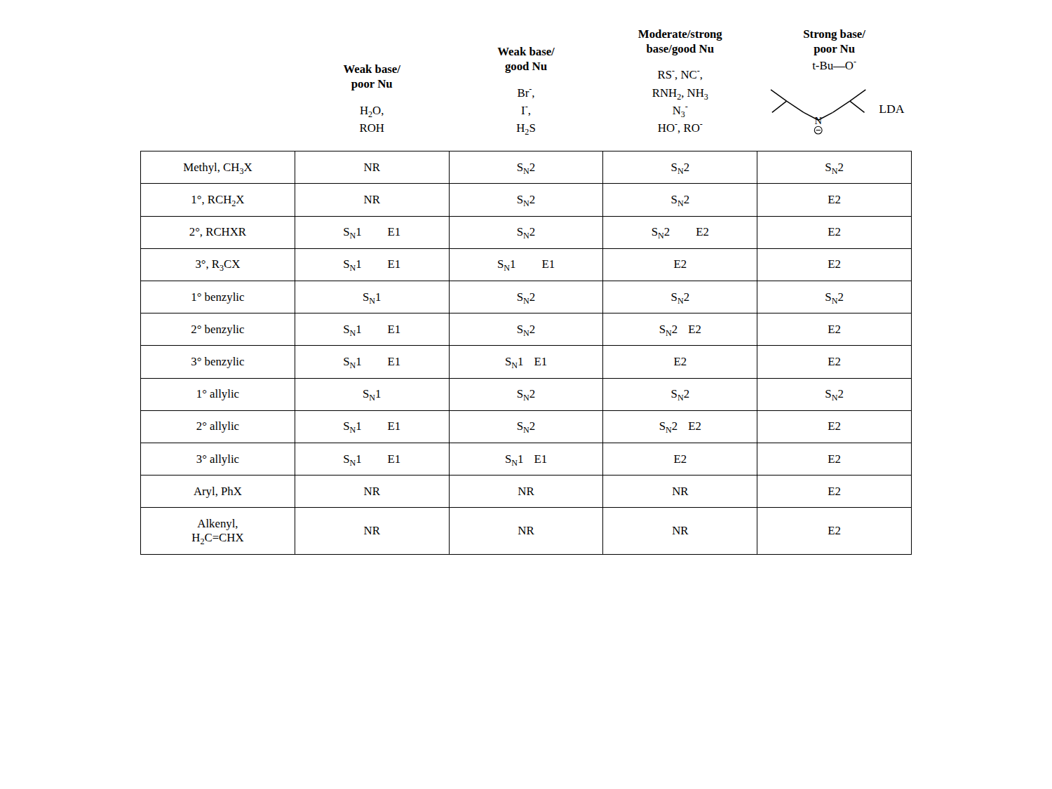| | Weak base/ poor Nu H 2 O, ROH | Weak base/ good Nu Br - , I - , H 2 S | Moderate/strong base/good Nu RS - , NC - , RNH 2 , NH 3 N 3 - HO - , RO - | Strong base/ poor Nu t-Bu—O - N LDA |
| --- | --- | --- | --- | --- |
| Methyl, CH 3 X | NR | S N 2 | S N 2 | S N 2 |
| 1°, RCH 2 X | NR | S N 2 | S N 2 | E2 |
| 2°, RCHXR | S N 1 E1 | S N 2 | S N 2 E2 | E2 |
| 3°, R 3 CX | S N 1 E1 | S N 1 E1 | E2 | E2 |
| 1° benzylic | S N 1 | S N 2 | S N 2 | S N 2 |
| 2° benzylic | S N 1 E1 | S N 2 | S N 2 E2 | E2 |
| 3° benzylic | S N 1 E1 | S N 1 E1 | E2 | E2 |
| 1° allylic | S N 1 | S N 2 | S N 2 | S N 2 |
| 2° allylic | S N 1 E1 | S N 2 | S N 2 E2 | E2 |
| 3° allylic | S N 1 E1 | S N 1 E1 | E2 | E2 |
| Aryl, PhX | NR | NR | NR | E2 |
| Alkenyl, H 2 C=CHX | NR | NR | NR | E2 |